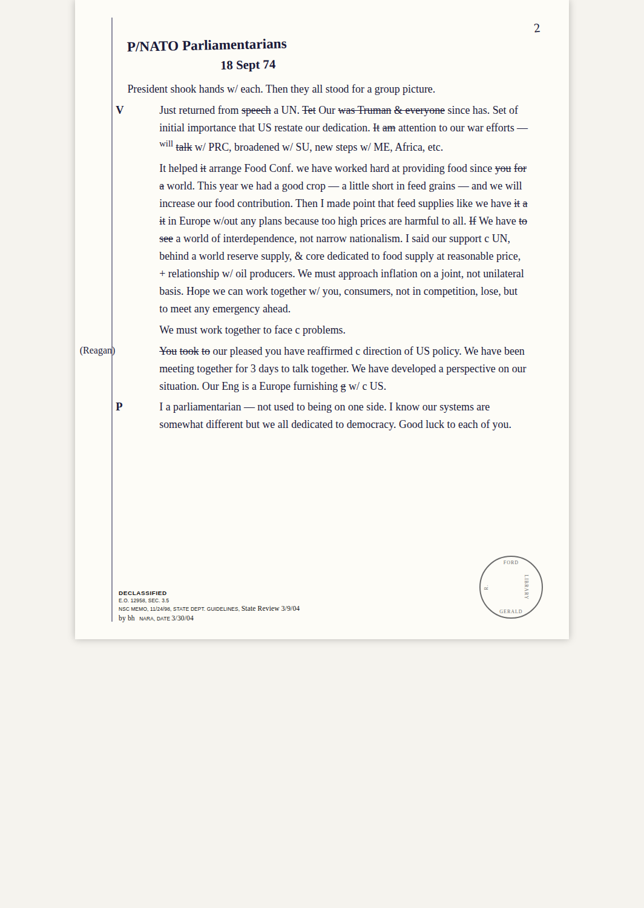2
P/NATO Parliamentarians 18 Sept 74
President shook hands w/ each. Then they all stood for a group picture.
V
Just returned from speech a UN. Tet Our was Truman & everyone since has. Set of initial importance that US restate our dedication. It am attention to our war efforts — will talk w/ PRC, broadened w/ SU, new steps w/ ME, Africa, etc.
It helped it arrange Food Conf. we have worked hard at providing food since you for a world. This year we had a good crop — a little short in feed grains — and we will increase our food contribution. Then I made point that feed supplies like we have it a it in Europe w/out any plans because too high prices are harmful to all. If We have to see a world of interdependence, not narrow nationalism. I said our support c UN, behind a world reserve supply, & core dedicated to food supply at reasonable price, + relationship w/ oil producers. We must approach inflation on a joint, not unilateral basis. Hope we can work together w/ you, consumers, not in competition, lose, but to meet any emergency ahead.
We must work together to face c problems.
(Reagan)
You took to our pleased you have reaffirmed c direction of US policy. We have been meeting together for 3 days to talk together. We have developed a perspective on our situation. Our Eng is a Europe furnishing g w/ c US.
P
I a parliamentarian — not used to being on one side. I know our systems are somewhat different but we all dedicated to democracy. Good luck to each of you.
DECLASSIFIED
E.O. 12958, SEC. 3.5
NSC MEMO, 11/24/98, STATE DEPT. GUIDELINES, State Review 3/9/04
by bh NARA, DATE 3/30/04
FORD LIBRARY GERALD R.